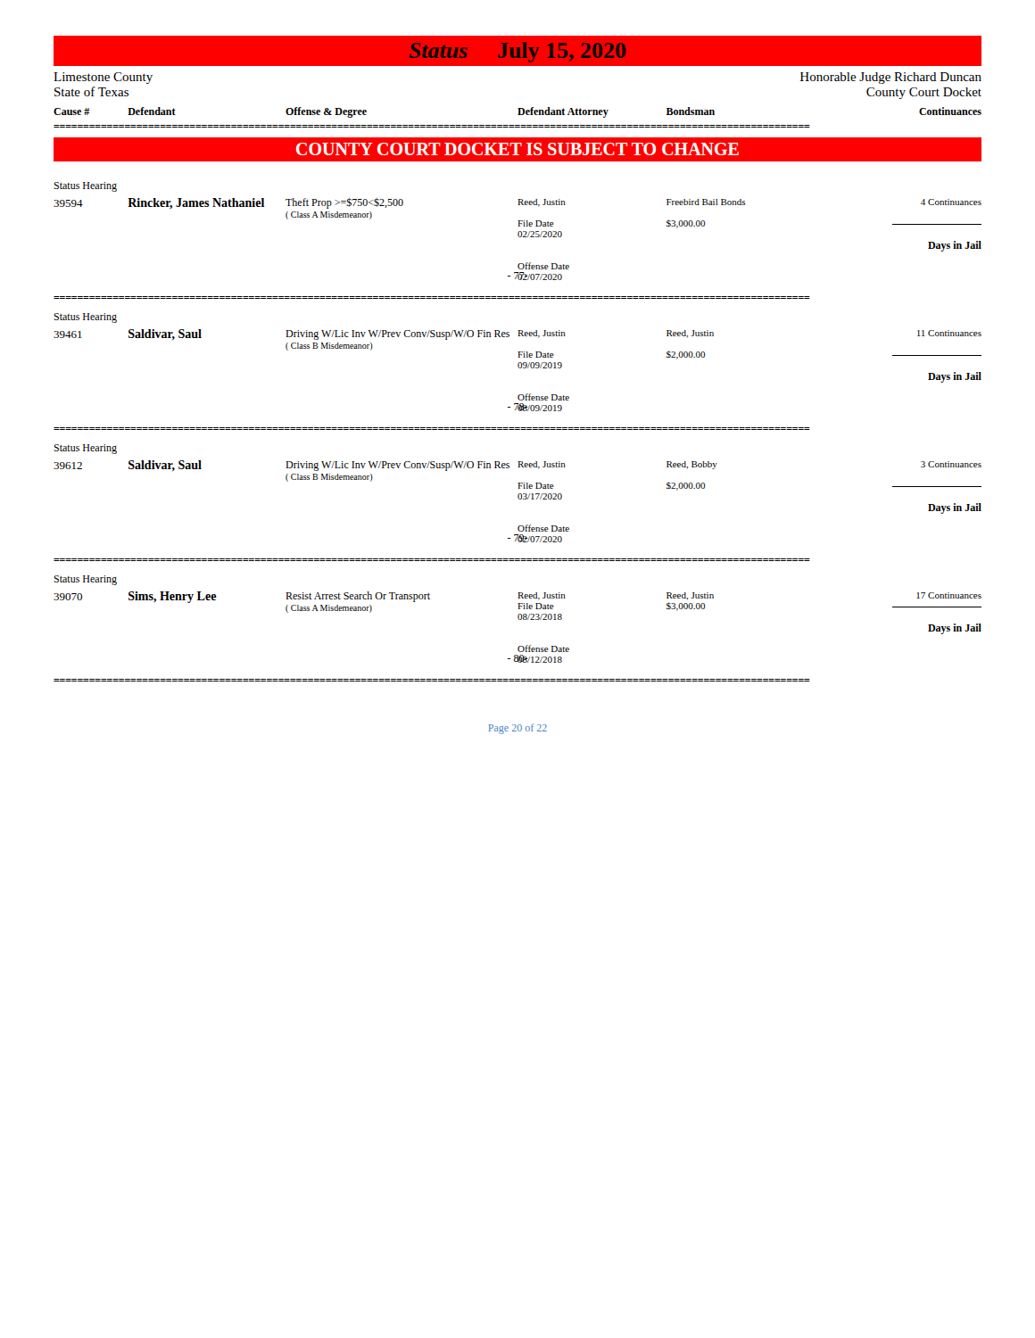Status July 15, 2020
Limestone County
State of Texas
Honorable Judge Richard Duncan
County Court Docket
Cause #
Defendant
Offense & Degree
Defendant Attorney
Bondsman
Continuances
================================================================================================================================
COUNTY COURT DOCKET IS SUBJECT TO CHANGE
Status Hearing
39594
Rincker, James Nathaniel
Theft Prop >=$750<$2,500
( Class A Misdemeanor)
Reed, Justin
File Date
02/25/2020
Offense Date
02/07/2020
Freebird Bail Bonds
$3,000.00
4 Continuances
Days in Jail
- 77-
================================================================================================================================
Status Hearing
39461
Saldivar, Saul
Driving W/Lic Inv W/Prev Conv/Susp/W/O Fin Res
( Class B Misdemeanor)
Reed, Justin
File Date
09/09/2019
Offense Date
08/09/2019
Reed, Justin
$2,000.00
11 Continuances
Days in Jail
- 78-
================================================================================================================================
Status Hearing
39612
Saldivar, Saul
Driving W/Lic Inv W/Prev Conv/Susp/W/O Fin Res
( Class B Misdemeanor)
Reed, Justin
File Date
03/17/2020
Offense Date
02/07/2020
Reed, Bobby
$2,000.00
3 Continuances
Days in Jail
- 79-
================================================================================================================================
Status Hearing
39070
Sims, Henry Lee
Resist Arrest Search Or Transport
( Class A Misdemeanor)
Reed, Justin
File Date
08/23/2018
Offense Date
08/12/2018
Reed, Justin
$3,000.00
17 Continuances
Days in Jail
- 80-
================================================================================================================================
Page 20 of 22